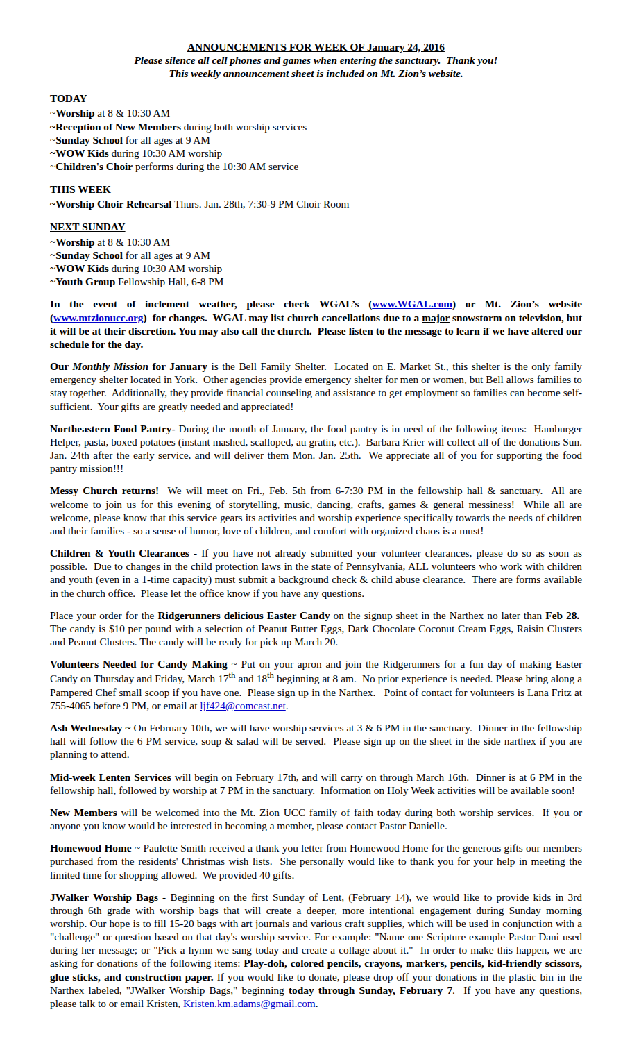ANNOUNCEMENTS FOR WEEK OF January 24, 2016 Please silence all cell phones and games when entering the sanctuary. Thank you! This weekly announcement sheet is included on Mt. Zion’s website.
TODAY
~Worship at 8 & 10:30 AM
~Reception of New Members during both worship services
~Sunday School for all ages at 9 AM
~WOW Kids during 10:30 AM worship
~Children's Choir performs during the 10:30 AM service
THIS WEEK
~Worship Choir Rehearsal Thurs. Jan. 28th, 7:30-9 PM Choir Room
NEXT SUNDAY
~Worship at 8 & 10:30 AM
~Sunday School for all ages at 9 AM
~WOW Kids during 10:30 AM worship
~Youth Group Fellowship Hall, 6-8 PM
In the event of inclement weather, please check WGAL’s (www.WGAL.com) or Mt. Zion’s website (www.mtzionucc.org) for changes. WGAL may list church cancellations due to a major snowstorm on television, but it will be at their discretion. You may also call the church. Please listen to the message to learn if we have altered our schedule for the day.
Our Monthly Mission for January is the Bell Family Shelter. Located on E. Market St., this shelter is the only family emergency shelter located in York. Other agencies provide emergency shelter for men or women, but Bell allows families to stay together. Additionally, they provide financial counseling and assistance to get employment so families can become self-sufficient. Your gifts are greatly needed and appreciated!
Northeastern Food Pantry- During the month of January, the food pantry is in need of the following items: Hamburger Helper, pasta, boxed potatoes (instant mashed, scalloped, au gratin, etc.). Barbara Krier will collect all of the donations Sun. Jan. 24th after the early service, and will deliver them Mon. Jan. 25th. We appreciate all of you for supporting the food pantry mission!!!
Messy Church returns! We will meet on Fri., Feb. 5th from 6-7:30 PM in the fellowship hall & sanctuary. All are welcome to join us for this evening of storytelling, music, dancing, crafts, games & general messiness! While all are welcome, please know that this service gears its activities and worship experience specifically towards the needs of children and their families - so a sense of humor, love of children, and comfort with organized chaos is a must!
Children & Youth Clearances - If you have not already submitted your volunteer clearances, please do so as soon as possible. Due to changes in the child protection laws in the state of Pennsylvania, ALL volunteers who work with children and youth (even in a 1-time capacity) must submit a background check & child abuse clearance. There are forms available in the church office. Please let the office know if you have any questions.
Place your order for the Ridgerunners delicious Easter Candy on the signup sheet in the Narthex no later than Feb 28. The candy is $10 per pound with a selection of Peanut Butter Eggs, Dark Chocolate Coconut Cream Eggs, Raisin Clusters and Peanut Clusters. The candy will be ready for pick up March 20.
Volunteers Needed for Candy Making ~ Put on your apron and join the Ridgerunners for a fun day of making Easter Candy on Thursday and Friday, March 17th and 18th beginning at 8 am. No prior experience is needed. Please bring along a Pampered Chef small scoop if you have one. Please sign up in the Narthex. Point of contact for volunteers is Lana Fritz at 755-4065 before 9 PM, or email at ljf424@comcast.net.
Ash Wednesday ~ On February 10th, we will have worship services at 3 & 6 PM in the sanctuary. Dinner in the fellowship hall will follow the 6 PM service, soup & salad will be served. Please sign up on the sheet in the side narthex if you are planning to attend.
Mid-week Lenten Services will begin on February 17th, and will carry on through March 16th. Dinner is at 6 PM in the fellowship hall, followed by worship at 7 PM in the sanctuary. Information on Holy Week activities will be available soon!
New Members will be welcomed into the Mt. Zion UCC family of faith today during both worship services. If you or anyone you know would be interested in becoming a member, please contact Pastor Danielle.
Homewood Home ~ Paulette Smith received a thank you letter from Homewood Home for the generous gifts our members purchased from the residents' Christmas wish lists. She personally would like to thank you for your help in meeting the limited time for shopping allowed. We provided 40 gifts.
JWalker Worship Bags - Beginning on the first Sunday of Lent, (February 14), we would like to provide kids in 3rd through 6th grade with worship bags that will create a deeper, more intentional engagement during Sunday morning worship. Our hope is to fill 15-20 bags with art journals and various craft supplies, which will be used in conjunction with a "challenge" or question based on that day's worship service. For example: "Name one Scripture example Pastor Dani used during her message; or "Pick a hymn we sang today and create a collage about it." In order to make this happen, we are asking for donations of the following items: Play-doh, colored pencils, crayons, markers, pencils, kid-friendly scissors, glue sticks, and construction paper. If you would like to donate, please drop off your donations in the plastic bin in the Narthex labeled, "JWalker Worship Bags," beginning today through Sunday, February 7. If you have any questions, please talk to or email Kristen, Kristen.km.adams@gmail.com.